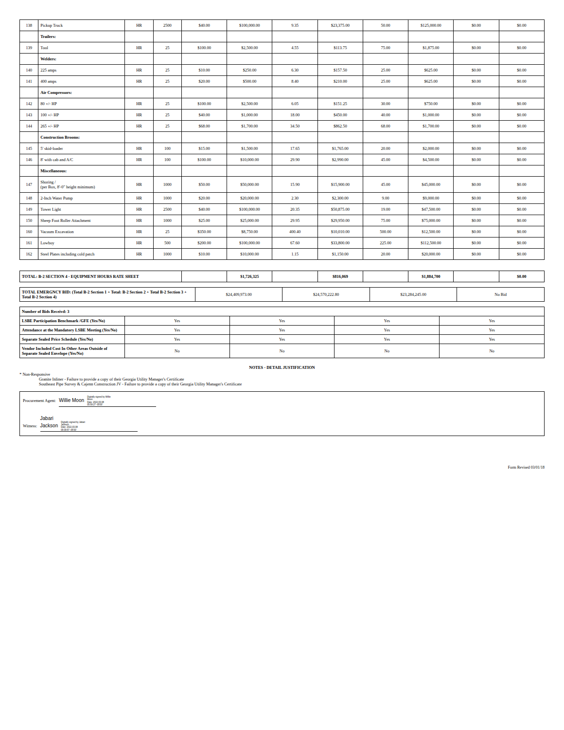| 138 | Pickup Truck | HR | 2500 | $40.00 | $100,000.00 | 9.35 | $23,375.00 | 50.00 | $125,000.00 | $0.00 | $0.00 |
| | Trailers: | | | | | | | | | | |
| 139 | Tool | HR | 25 | $100.00 | $2,500.00 | 4.55 | $113.75 | 75.00 | $1,875.00 | $0.00 | $0.00 |
| | Welders: | | | | | | | | | | |
| 140 | 225 amps | HR | 25 | $10.00 | $250.00 | 6.30 | $157.50 | 25.00 | $625.00 | $0.00 | $0.00 |
| 141 | 400 amps | HR | 25 | $20.00 | $500.00 | 8.40 | $210.00 | 25.00 | $625.00 | $0.00 | $0.00 |
| | Air Compressors: | | | | | | | | | | |
| 142 | 80 +/- HP | HR | 25 | $100.00 | $2,500.00 | 6.05 | $151.25 | 30.00 | $750.00 | $0.00 | $0.00 |
| 143 | 100 +/- HP | HR | 25 | $40.00 | $1,000.00 | 18.00 | $450.00 | 40.00 | $1,000.00 | $0.00 | $0.00 |
| 144 | 265 +/- HP | HR | 25 | $68.00 | $1,700.00 | 34.50 | $862.50 | 68.00 | $1,700.00 | $0.00 | $0.00 |
| | Construction Brooms: | | | | | | | | | | |
| 145 | 5' skid-loader | HR | 100 | $15.00 | $1,500.00 | 17.65 | $1,765.00 | 20.00 | $2,000.00 | $0.00 | $0.00 |
| 146 | 8' with cab and A/C | HR | 100 | $100.00 | $10,000.00 | 29.90 | $2,990.00 | 45.00 | $4,500.00 | $0.00 | $0.00 |
| | Miscellaneous: | | | | | | | | | | |
| 147 | Shoring / (per Box, 8'-0" height minimum) | HR | 1000 | $50.00 | $50,000.00 | 15.90 | $15,900.00 | 45.00 | $45,000.00 | $0.00 | $0.00 |
| 148 | 2-Inch Water Pump | HR | 1000 | $20.00 | $20,000.00 | 2.30 | $2,300.00 | 9.00 | $9,000.00 | $0.00 | $0.00 |
| 149 | Tower Light | HR | 2500 | $40.00 | $100,000.00 | 20.35 | $50,875.00 | 19.00 | $47,500.00 | $0.00 | $0.00 |
| 150 | Sheep Foot Roller Attachment | HR | 1000 | $25.00 | $25,000.00 | 29.95 | $29,950.00 | 75.00 | $75,000.00 | $0.00 | $0.00 |
| 160 | Vacuum Excavation | HR | 25 | $350.00 | $8,750.00 | 400.40 | $10,010.00 | 500.00 | $12,500.00 | $0.00 | $0.00 |
| 161 | Lowboy | HR | 500 | $200.00 | $100,000.00 | 67.60 | $33,800.00 | 225.00 | $112,500.00 | $0.00 | $0.00 |
| 162 | Steel Plates including cold patch | HR | 1000 | $10.00 | $10,000.00 | 1.15 | $1,150.00 | 20.00 | $20,000.00 | $0.00 | $0.00 |
| TOTAL: B-2 SECTION 4 - EQUIPMENT HOURS RATE SHEET | | $1,726,325 | | $816,069 | | $1,884,700 | | $0.00 |
| TOTAL EMERGNCY BID: (Total B-2 Section 1 + Total: B-2 Section 2 + Total B-2 Section 3 + Total B-2 Section 4) | $24,409,973.00 | $24,570,222.80 | $23,284,245.00 | No Bid |
| Number of Bids Receivd: 3 |
| LSBE Participation Benchmark /GFE (Yes/No) | Yes | Yes | Yes | Yes |
| Attendance at the Mandatory LSBE Meeting (Yes/No) | Yes | Yes | Yes | Yes |
| Separate Sealed Price Schedule (Yes/No) | Yes | Yes | Yes | Yes |
| Vendor Included Cost In Other Areas Outside of Separate Sealed Envelope (Yes/No) | No | No | No | No |
NOTES - DETAIL JUSTIFICATION
* Non-Responsive
Granite Inliner - Failure to provide a copy of their Georgia Utility Manager's Certificate
Southeast Pipe Survey & Cajenn Construction JV - Failure to provide a copy of their Georgia Utility Manager's Certificate
Procurement Agent: Willie Moon Digitally signed by Willie
Moon
Date: 2022.03.08
05:59:27 -05'00'
Witness: Jabari
Jackson Digitally signed by Jabari
Jackson
Date: 2022.03.08
09:39:57 -05'00'
Form Revised 03/01/18